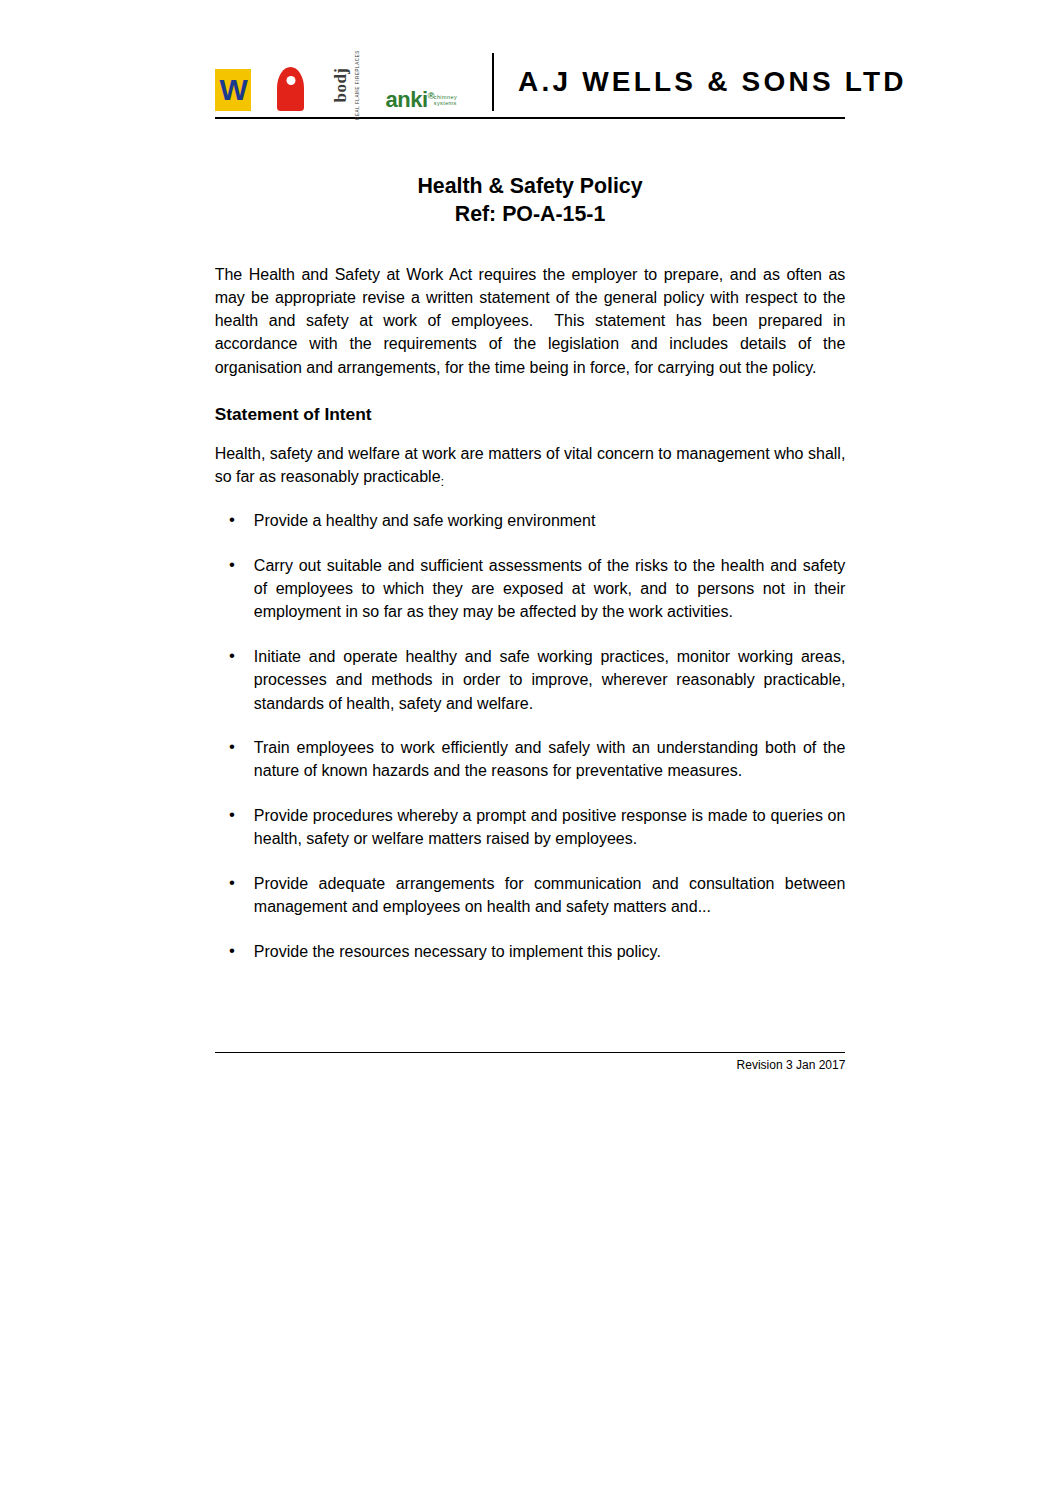W
bodj REAL FLAME FIREPLACES
anki®
chimney systems
A.J WELLS & SONS LTD
Health & Safety Policy Ref: PO-A-15-1
The Health and Safety at Work Act requires the employer to prepare, and as often as may be appropriate revise a written statement of the general policy with respect to the health and safety at work of employees. This statement has been prepared in accordance with the requirements of the legislation and includes details of the organisation and arrangements, for the time being in force, for carrying out the policy.
Statement of Intent
Health, safety and welfare at work are matters of vital concern to management who shall, so far as reasonably practicable:
Provide a healthy and safe working environment
Carry out suitable and sufficient assessments of the risks to the health and safety of employees to which they are exposed at work, and to persons not in their employment in so far as they may be affected by the work activities.
Initiate and operate healthy and safe working practices, monitor working areas, processes and methods in order to improve, wherever reasonably practicable, standards of health, safety and welfare.
Train employees to work efficiently and safely with an understanding both of the nature of known hazards and the reasons for preventative measures.
Provide procedures whereby a prompt and positive response is made to queries on health, safety or welfare matters raised by employees.
Provide adequate arrangements for communication and consultation between management and employees on health and safety matters and...
Provide the resources necessary to implement this policy.
Revision 3 Jan 2017